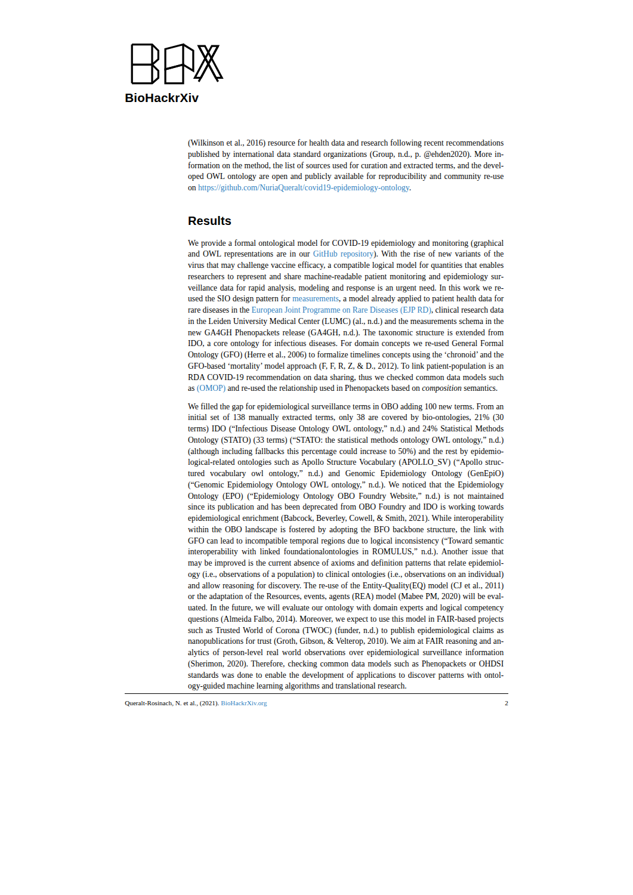BioHackrXiv
(Wilkinson et al., 2016) resource for health data and research following recent recommendations published by international data standard organizations (Group, n.d., p. @ehden2020). More information on the method, the list of sources used for curation and extracted terms, and the developed OWL ontology are open and publicly available for reproducibility and community re-use on https://github.com/NuriaQueralt/covid19-epidemiology-ontology.
Results
We provide a formal ontological model for COVID-19 epidemiology and monitoring (graphical and OWL representations are in our GitHub repository). With the rise of new variants of the virus that may challenge vaccine efficacy, a compatible logical model for quantities that enables researchers to represent and share machine-readable patient monitoring and epidemiology surveillance data for rapid analysis, modeling and response is an urgent need. In this work we re-used the SIO design pattern for measurements, a model already applied to patient health data for rare diseases in the European Joint Programme on Rare Diseases (EJP RD), clinical research data in the Leiden University Medical Center (LUMC) (al., n.d.) and the measurements schema in the new GA4GH Phenopackets release (GA4GH, n.d.). The taxonomic structure is extended from IDO, a core ontology for infectious diseases. For domain concepts we re-used General Formal Ontology (GFO) (Herre et al., 2006) to formalize timelines concepts using the ‘chronoid’ and the GFO-based ‘mortality’ model approach (F, F, R, Z, & D., 2012). To link patient-population is an RDA COVID-19 recommendation on data sharing, thus we checked common data models such as (OMOP) and re-used the relationship used in Phenopackets based on composition semantics.
We filled the gap for epidemiological surveillance terms in OBO adding 100 new terms. From an initial set of 138 manually extracted terms, only 38 are covered by bio-ontologies, 21% (30 terms) IDO (“Infectious Disease Ontology OWL ontology,” n.d.) and 24% Statistical Methods Ontology (STATO) (33 terms) (“STATO: the statistical methods ontology OWL ontology,” n.d.) (although including fallbacks this percentage could increase to 50%) and the rest by epidemiological-related ontologies such as Apollo Structure Vocabulary (APOLLO_SV) (“Apollo structured vocabulary owl ontology,” n.d.) and Genomic Epidemiology Ontology (GenEpiO) (“Genomic Epidemiology Ontology OWL ontology,” n.d.). We noticed that the Epidemiology Ontology (EPO) (“Epidemiology Ontology OBO Foundry Website,” n.d.) is not maintained since its publication and has been deprecated from OBO Foundry and IDO is working towards epidemiological enrichment (Babcock, Beverley, Cowell, & Smith, 2021). While interoperability within the OBO landscape is fostered by adopting the BFO backbone structure, the link with GFO can lead to incompatible temporal regions due to logical inconsistency (“Toward semantic interoperability with linked foundationalontologies in ROMULUS,” n.d.). Another issue that may be improved is the current absence of axioms and definition patterns that relate epidemiology (i.e., observations of a population) to clinical ontologies (i.e., observations on an individual) and allow reasoning for discovery. The re-use of the Entity-Quality(EQ) model (CJ et al., 2011) or the adaptation of the Resources, events, agents (REA) model (Mabee PM, 2020) will be evaluated. In the future, we will evaluate our ontology with domain experts and logical competency questions (Almeida Falbo, 2014). Moreover, we expect to use this model in FAIR-based projects such as Trusted World of Corona (TWOC) (funder, n.d.) to publish epidemiological claims as nanopublications for trust (Groth, Gibson, & Velterop, 2010). We aim at FAIR reasoning and analytics of person-level real world observations over epidemiological surveillance information (Sherimon, 2020). Therefore, checking common data models such as Phenopackets or OHDSI standards was done to enable the development of applications to discover patterns with ontology-guided machine learning algorithms and translational research.
Queralt-Rosinach, N. et al., (2021). BioHackrXiv.org
2